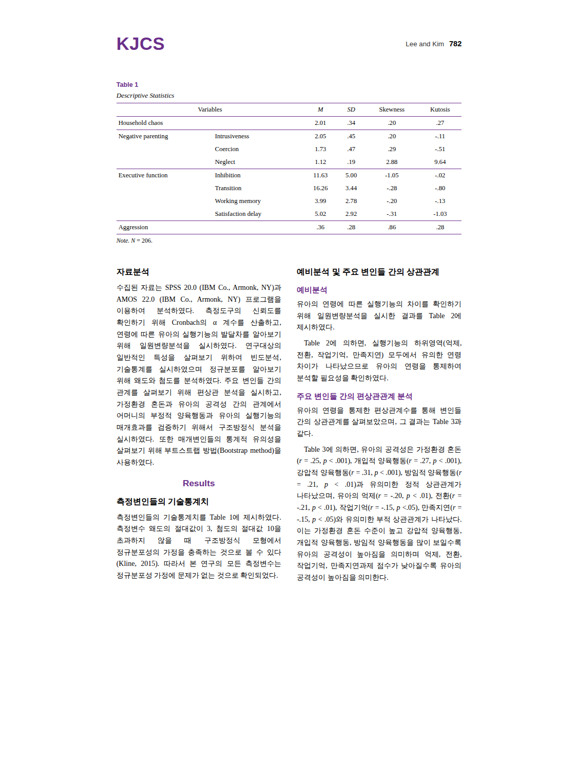KJCS
Lee and Kim 782
Table 1
Descriptive Statistics
| Variables | M | SD | Skewness | Kutosis |
| --- | --- | --- | --- | --- |
| Household chaos | 2.01 | .34 | .20 | .27 |
| Negative parenting | Intrusiveness | 2.05 | .45 | .20 | -.11 |
| Coercion | 1.73 | .47 | .29 | -.51 |
| Neglect | 1.12 | .19 | 2.88 | 9.64 |
| Executive function | Inhibition | 11.63 | 5.00 | -1.05 | -.02 |
| Transition | 16.26 | 3.44 | -.28 | -.80 |
| Working memory | 3.99 | 2.78 | -.20 | -.13 |
| Satisfaction delay | 5.02 | 2.92 | -.31 | -1.03 |
| Aggression | .36 | .28 | .86 | .28 |
Note. N = 206.
자료분석
수집된 자료는 SPSS 20.0 (IBM Co., Armonk, NY)과 AMOS 22.0 (IBM Co., Armonk, NY) 프로그램을 이용하여 분석하였다. 측정도구의 신뢰도를 확인하기 위해 Cronbach의 α 계수를 산출하고, 연령에 따른 유아의 실행기능의 발달차를 알아보기 위해 일원변량분석을 실시하였다. 연구대상의 일반적인 특성을 살펴보기 위하여 빈도분석, 기술통계를 실시하였으며 정규분포를 알아보기 위해 왜도와 첨도를 분석하였다. 주요 변인들 간의 관계를 살펴보기 위해 편상관 분석을 실시하고, 가정환경 혼돈과 유아의 공격성 간의 관계에서 어머니의 부정적 양육행동과 유아의 실행기능의 매개효과를 검증하기 위해서 구조방정식 분석을 실시하였다. 또한 매개변인들의 통계적 유의성을 살펴보기 위해 부트스트랩 방법(Bootstrap method)을 사용하였다.
Results
측정변인들의 기술통계치
측정변인들의 기술통계치를 Table 1에 제시하였다. 측정변수 왜도의 절대값이 3, 첨도의 절대값 10을 초과하지 않을 때 구조방정식 모형에서 정규분포성의 가정을 충족하는 것으로 볼 수 있다(Kline, 2015). 따라서 본 연구의 모든 측정변수는 정규분포성 가정에 문제가 없는 것으로 확인되었다.
예비분석 및 주요 변인들 간의 상관관계
예비분석
유아의 연령에 따른 실행기능의 차이를 확인하기 위해 일원변량분석을 실시한 결과를 Table 2에 제시하였다.
Table 2에 의하면, 실행기능의 하위영역(억제, 전환, 작업기억, 만족지연) 모두에서 유의한 연령 차이가 나타났으므로 유아의 연령을 통제하여 분석할 필요성을 확인하였다.
주요 변인들 간의 편상관관계 분석
유아의 연령을 통제한 편상관계수를 통해 변인들 간의 상관관계를 살펴보았으며, 그 결과는 Table 3과 같다.
Table 3에 의하면, 유아의 공격성은 가정환경 혼돈(r = .25, p < .001), 개입적 양육행동(r = .27, p < .001), 강압적 양육행동(r = .31, p < .001), 방임적 양육행동(r = .21, p < .01)과 유의미한 정적 상관관계가 나타났으며, 유아의 억제(r = -.20, p < .01), 전환(r = -.21, p < .01), 작업기억(r = -.15, p <.05), 만족지연(r = -.15, p < .05)와 유의미한 부적 상관관계가 나타났다. 이는 가정환경 혼돈 수준이 높고 강압적 양육행동, 개입적 양육행동, 방임적 양육행동을 많이 보일수록 유아의 공격성이 높아짐을 의미하며 억제, 전환, 작업기억, 만족지연과제 점수가 낮아질수록 유아의 공격성이 높아짐을 의미한다.